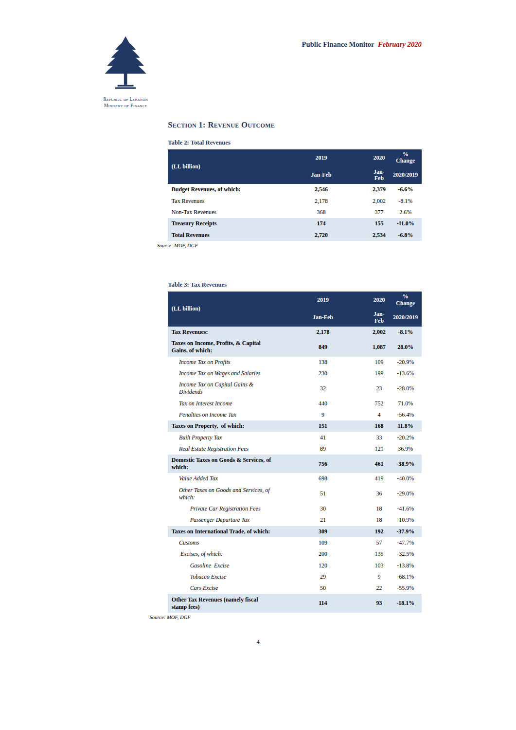Republic of Lebanon
Ministry of Finance
Public Finance Monitor February 2020
Section 1: Revenue Outcome
Table 2: Total Revenues
| (LL billion) | 2019 | 2020 | % Change |
| --- | --- | --- | --- |
| Jan-Feb | Jan-Feb | 2020/2019 |
| Budget Revenues, of which: | 2,546 | 2,379 | -6.6% |
| Tax Revenues | 2,178 | 2,002 | -8.1% |
| Non-Tax Revenues | 368 | 377 | 2.6% |
| Treasury Receipts | 174 | 155 | -11.0% |
| Total Revenues | 2,720 | 2,534 | -6.8% |
Source: MOF, DGF
Table 3: Tax Revenues
| (LL billion) | 2019 | 2020 | % Change |
| --- | --- | --- | --- |
| Jan-Feb | Jan-Feb | 2020/2019 |
| Tax Revenues: | 2,178 | 2,002 | -8.1% |
| Taxes on Income, Profits, & Capital Gains, of which: | 849 | 1,087 | 28.0% |
| Income Tax on Profits | 138 | 109 | -20.9% |
| Income Tax on Wages and Salaries | 230 | 199 | -13.6% |
| Income Tax on Capital Gains & Dividends | 32 | 23 | -28.0% |
| Tax on Interest Income | 440 | 752 | 71.0% |
| Penalties on Income Tax | 9 | 4 | -56.4% |
| Taxes on Property, of which: | 151 | 168 | 11.8% |
| Built Property Tax | 41 | 33 | -20.2% |
| Real Estate Registration Fees | 89 | 121 | 36.9% |
| Domestic Taxes on Goods & Services, of which: | 756 | 461 | -38.9% |
| Value Added Tax | 698 | 419 | -40.0% |
| Other Taxes on Goods and Services, of which: | 51 | 36 | -29.0% |
| Private Car Registration Fees | 30 | 18 | -41.6% |
| Passenger Departure Tax | 21 | 18 | -10.9% |
| Taxes on International Trade, of which: | 309 | 192 | -37.9% |
| Customs | 109 | 57 | -47.7% |
| Excises, of which: | 200 | 135 | -32.5% |
| Gasoline Excise | 120 | 103 | -13.8% |
| Tobacco Excise | 29 | 9 | -68.1% |
| Cars Excise | 50 | 22 | -55.9% |
| Other Tax Revenues (namely fiscal stamp fees) | 114 | 93 | -18.1% |
Source: MOF, DGF
4